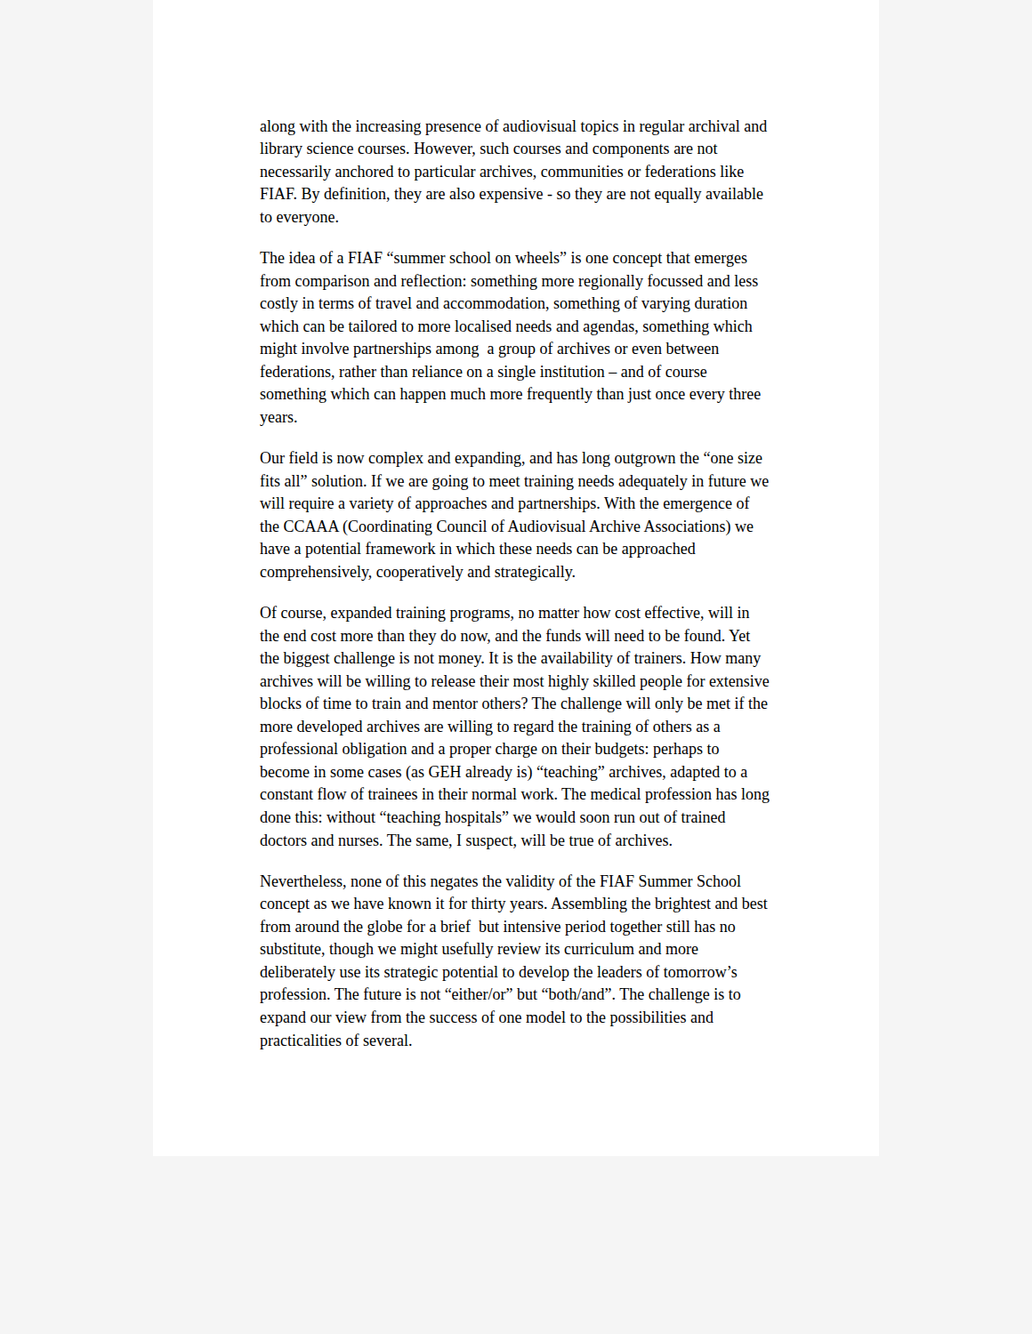along with the increasing presence of audiovisual topics in regular archival and library science courses. However, such courses and components are not necessarily anchored to particular archives, communities or federations like FIAF. By definition, they are also expensive - so they are not equally available to everyone.
The idea of a FIAF “summer school on wheels” is one concept that emerges from comparison and reflection: something more regionally focussed and less costly in terms of travel and accommodation, something of varying duration which can be tailored to more localised needs and agendas, something which might involve partnerships among a group of archives or even between federations, rather than reliance on a single institution – and of course something which can happen much more frequently than just once every three years.
Our field is now complex and expanding, and has long outgrown the “one size fits all” solution. If we are going to meet training needs adequately in future we will require a variety of approaches and partnerships. With the emergence of the CCAAA (Coordinating Council of Audiovisual Archive Associations) we have a potential framework in which these needs can be approached comprehensively, cooperatively and strategically.
Of course, expanded training programs, no matter how cost effective, will in the end cost more than they do now, and the funds will need to be found. Yet the biggest challenge is not money. It is the availability of trainers. How many archives will be willing to release their most highly skilled people for extensive blocks of time to train and mentor others? The challenge will only be met if the more developed archives are willing to regard the training of others as a professional obligation and a proper charge on their budgets: perhaps to become in some cases (as GEH already is) “teaching” archives, adapted to a constant flow of trainees in their normal work. The medical profession has long done this: without “teaching hospitals” we would soon run out of trained doctors and nurses. The same, I suspect, will be true of archives.
Nevertheless, none of this negates the validity of the FIAF Summer School concept as we have known it for thirty years. Assembling the brightest and best from around the globe for a brief but intensive period together still has no substitute, though we might usefully review its curriculum and more deliberately use its strategic potential to develop the leaders of tomorrow’s profession. The future is not “either/or” but “both/and”. The challenge is to expand our view from the success of one model to the possibilities and practicalities of several.